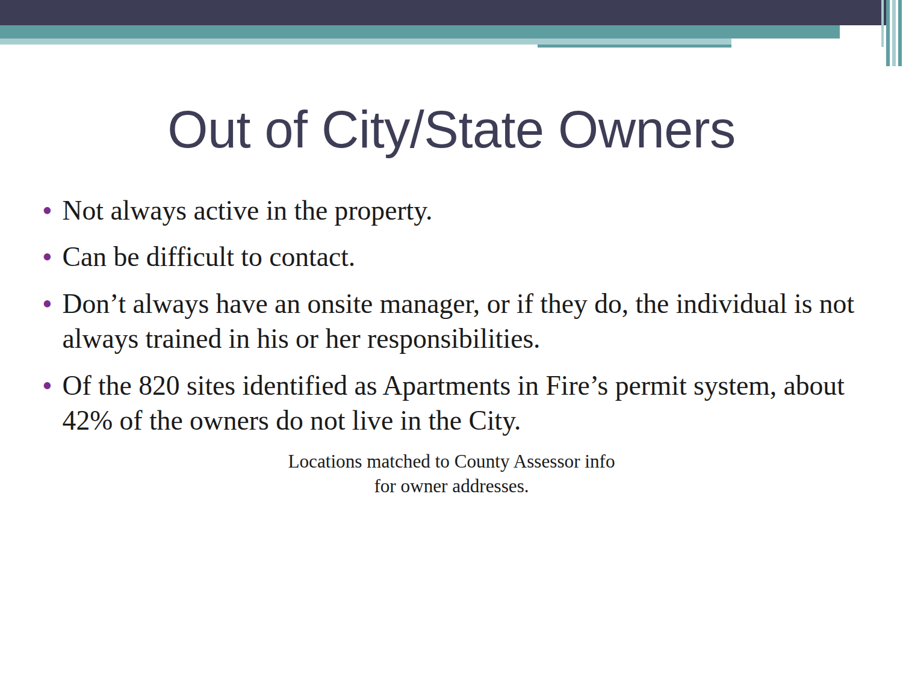Out of City/State Owners
Not always active in the property.
Can be difficult to contact.
Don’t always have an onsite manager, or if they do, the individual is not always trained in his or her responsibilities.
Of the 820 sites identified as Apartments in Fire’s permit system, about 42% of the owners do not live in the City.
Locations matched to County Assessor info
for owner addresses.